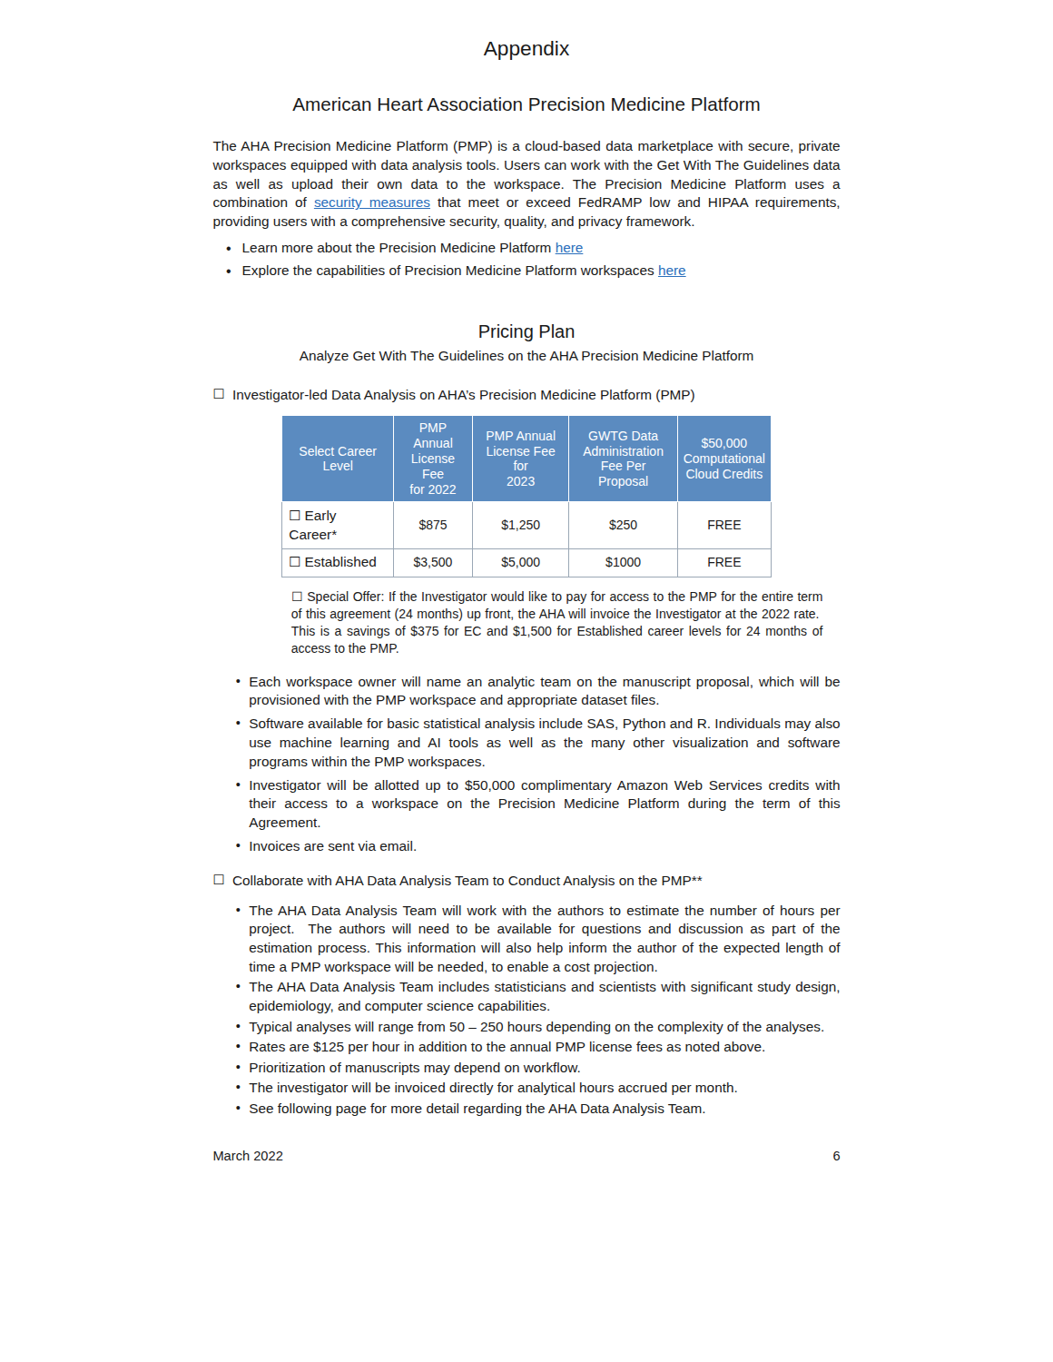Appendix
American Heart Association Precision Medicine Platform
The AHA Precision Medicine Platform (PMP) is a cloud-based data marketplace with secure, private workspaces equipped with data analysis tools. Users can work with the Get With The Guidelines data as well as upload their own data to the workspace. The Precision Medicine Platform uses a combination of security measures that meet or exceed FedRAMP low and HIPAA requirements, providing users with a comprehensive security, quality, and privacy framework.
Learn more about the Precision Medicine Platform here
Explore the capabilities of Precision Medicine Platform workspaces here
Pricing Plan
Analyze Get With The Guidelines on the AHA Precision Medicine Platform
☐ Investigator-led Data Analysis on AHA’s Precision Medicine Platform (PMP)
| Select Career Level | PMP Annual License Fee for 2022 | PMP Annual License Fee for 2023 | GWTG Data Administration Fee Per Proposal | $50,000 Computational Cloud Credits |
| --- | --- | --- | --- | --- |
| ☐ Early Career* | $875 | $1,250 | $250 | FREE |
| ☐ Established | $3,500 | $5,000 | $1000 | FREE |
☐ Special Offer: If the Investigator would like to pay for access to the PMP for the entire term of this agreement (24 months) up front, the AHA will invoice the Investigator at the 2022 rate. This is a savings of $375 for EC and $1,500 for Established career levels for 24 months of access to the PMP.
Each workspace owner will name an analytic team on the manuscript proposal, which will be provisioned with the PMP workspace and appropriate dataset files.
Software available for basic statistical analysis include SAS, Python and R. Individuals may also use machine learning and AI tools as well as the many other visualization and software programs within the PMP workspaces.
Investigator will be allotted up to $50,000 complimentary Amazon Web Services credits with their access to a workspace on the Precision Medicine Platform during the term of this Agreement.
Invoices are sent via email.
☐ Collaborate with AHA Data Analysis Team to Conduct Analysis on the PMP**
The AHA Data Analysis Team will work with the authors to estimate the number of hours per project. The authors will need to be available for questions and discussion as part of the estimation process. This information will also help inform the author of the expected length of time a PMP workspace will be needed, to enable a cost projection.
The AHA Data Analysis Team includes statisticians and scientists with significant study design, epidemiology, and computer science capabilities.
Typical analyses will range from 50 – 250 hours depending on the complexity of the analyses.
Rates are $125 per hour in addition to the annual PMP license fees as noted above.
Prioritization of manuscripts may depend on workflow.
The investigator will be invoiced directly for analytical hours accrued per month.
See following page for more detail regarding the AHA Data Analysis Team.
March 2022 6